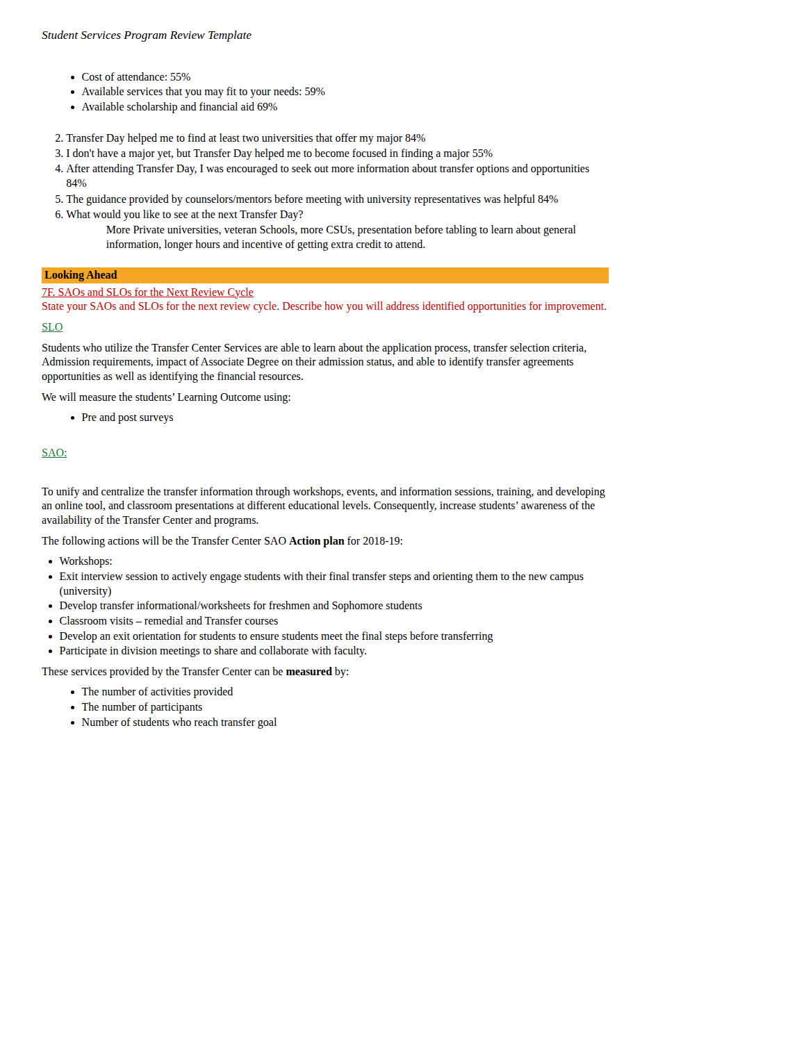Student Services Program Review Template
Cost of attendance: 55%
Available services that you may fit to your needs: 59%
Available scholarship and financial aid 69%
Transfer Day helped me to find at least two universities that offer my major 84%
I don't have a major yet, but Transfer Day helped me to become focused in finding a major 55%
After attending Transfer Day, I was encouraged to seek out more information about transfer options and opportunities 84%
The guidance provided by counselors/mentors before meeting with university representatives was helpful 84%
What would you like to see at the next Transfer Day?
More Private universities, veteran Schools, more CSUs, presentation before tabling to learn about general information, longer hours and incentive of getting extra credit to attend.
Looking Ahead
7F. SAOs and SLOs for the Next Review Cycle
State your SAOs and SLOs for the next review cycle. Describe how you will address identified opportunities for improvement.
SLO
Students who utilize the Transfer Center Services are able to learn about the application process, transfer selection criteria, Admission requirements, impact of Associate Degree on their admission status, and able to identify transfer agreements opportunities as well as identifying the financial resources.
We will measure the students’ Learning Outcome using:
Pre and post surveys
SAO:
To unify and centralize the transfer information through workshops, events, and information sessions, training, and developing an online tool, and classroom presentations at different educational levels. Consequently, increase students’ awareness of the availability of the Transfer Center and programs.
The following actions will be the Transfer Center SAO Action plan for 2018-19:
Workshops:
Exit interview session to actively engage students with their final transfer steps and orienting them to the new campus (university)
Develop transfer informational/worksheets for freshmen and Sophomore students
Classroom visits – remedial and Transfer courses
Develop an exit orientation for students to ensure students meet the final steps before transferring
Participate in division meetings to share and collaborate with faculty.
These services provided by the Transfer Center can be measured by:
The number of activities provided
The number of participants
Number of students who reach transfer goal